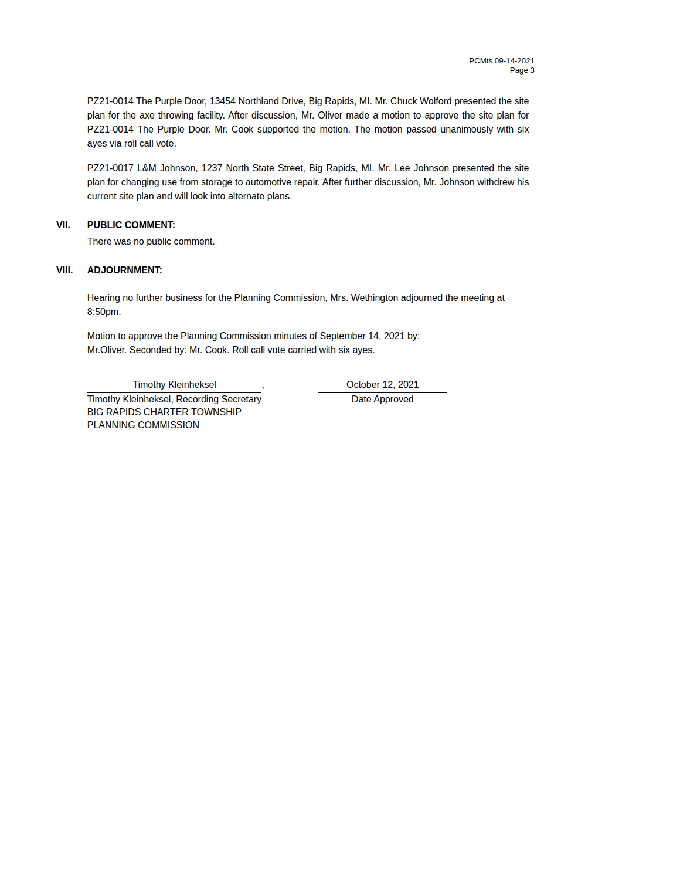PCMts 09-14-2021
Page 3
PZ21-0014 The Purple Door, 13454 Northland Drive, Big Rapids, MI. Mr. Chuck Wolford presented the site plan for the axe throwing facility. After discussion, Mr. Oliver made a motion to approve the site plan for PZ21-0014 The Purple Door. Mr. Cook supported the motion. The motion passed unanimously with six ayes via roll call vote.
PZ21-0017 L&M Johnson, 1237 North State Street, Big Rapids, MI. Mr. Lee Johnson presented the site plan for changing use from storage to automotive repair. After further discussion, Mr. Johnson withdrew his current site plan and will look into alternate plans.
VII. PUBLIC COMMENT:
There was no public comment.
VIII. ADJOURNMENT:
Hearing no further business for the Planning Commission, Mrs. Wethington adjourned the meeting at 8:50pm.
Motion to approve the Planning Commission minutes of September 14, 2021 by:
Mr.Oliver. Seconded by: Mr. Cook. Roll call vote carried with six ayes.
Timothy Kleinheksel,
October 12, 2021
Timothy Kleinheksel, Recording Secretary
Date Approved
BIG RAPIDS CHARTER TOWNSHIP
PLANNING COMMISSION